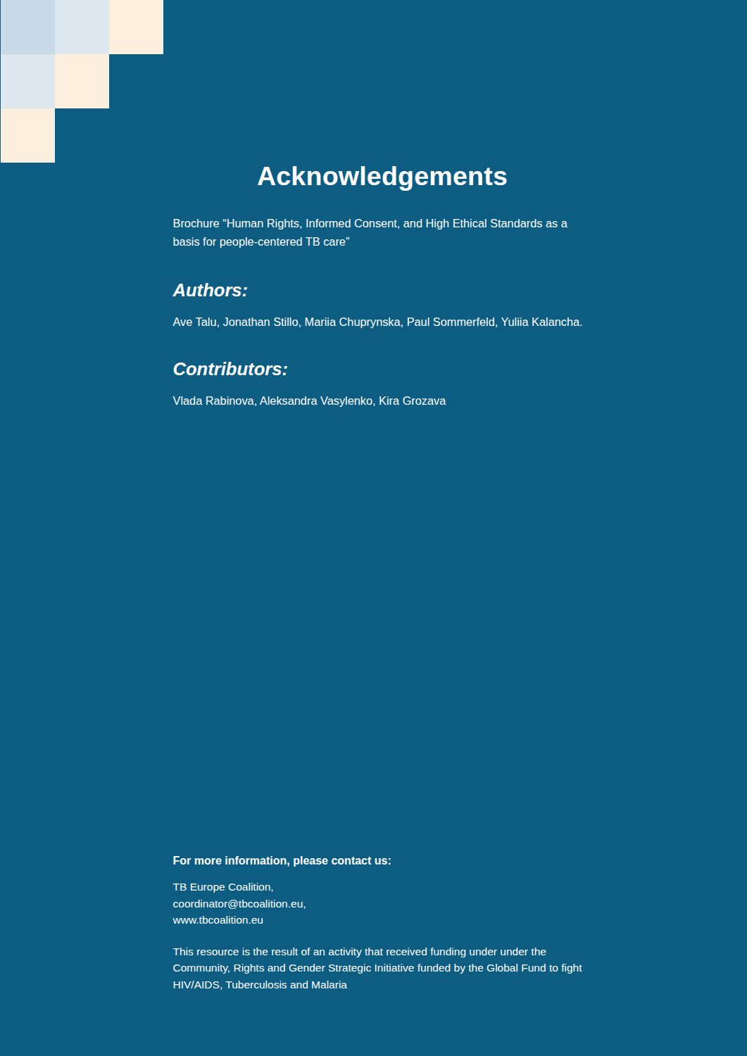Acknowledgements
Brochure “Human Rights, Informed Consent, and High Ethical Standards as a basis for people-centered TB care”
Authors:
Ave Talu, Jonathan Stillo, Mariia Chuprynska, Paul Sommerfeld, Yuliia Kalancha.
Contributors:
Vlada Rabinova, Aleksandra Vasylenko, Kira Grozava
For more information, please contact us:
TB Europe Coalition,
coordinator@tbcoalition.eu,
www.tbcoalition.eu
This resource is the result of an activity that received funding under under the Community, Rights and Gender Strategic Initiative funded by the Global Fund to fight HIV/AIDS, Tuberculosis and Malaria